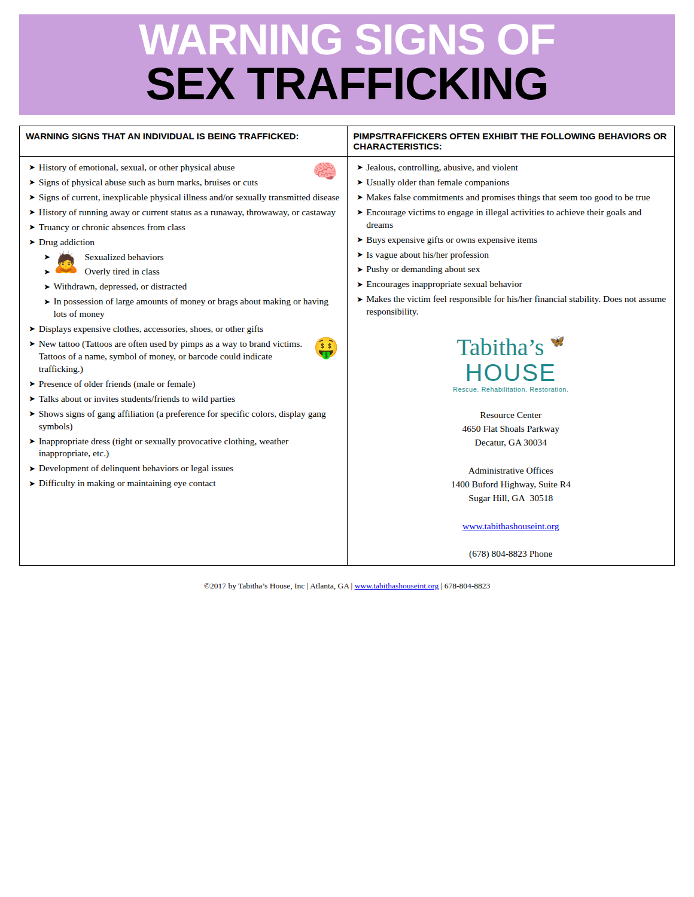WARNING SIGNS OF SEX TRAFFICKING
| WARNING SIGNS THAT AN INDIVIDUAL IS BEING TRAFFICKED: | PIMPS/TRAFFICKERS OFTEN EXHIBIT THE FOLLOWING BEHAVIORS OR CHARACTERISTICS: |
| --- | --- |
| 🧠 History of emotional, sexual, or other physical abuse Signs of physical abuse such as burn marks, bruises or cuts Signs of current, inexplicable physical illness and/or sexually transmitted disease History of running away or current status as a runaway, throwaway, or castaway Truancy or chronic absences from class Drug addiction 🙇 Sexualized behaviors Overly tired in class Withdrawn, depressed, or distracted In possession of large amounts of money or brags about making or having lots of money Displays expensive clothes, accessories, shoes, or other gifts 🤑 New tattoo (Tattoos are often used by pimps as a way to brand victims. Tattoos of a name, symbol of money, or barcode could indicate trafficking.) Presence of older friends (male or female) Talks about or invites students/friends to wild parties Shows signs of gang affiliation (a preference for specific colors, display gang symbols) Inappropriate dress (tight or sexually provocative clothing, weather inappropriate, etc.) Development of delinquent behaviors or legal issues Difficulty in making or maintaining eye contact | Jealous, controlling, abusive, and violent Usually older than female companions Makes false commitments and promises things that seem too good to be true Encourage victims to engage in illegal activities to achieve their goals and dreams Buys expensive gifts or owns expensive items Is vague about his/her profession Pushy or demanding about sex Encourages inappropriate sexual behavior Makes the victim feel responsible for his/her financial stability. Does not assume responsibility. Tabitha’s 🦋 HOUSE Rescue. Rehabilitation. Restoration. Resource Center 4650 Flat Shoals Parkway Decatur, GA 30034 Administrative Offices 1400 Buford Highway, Suite R4 Sugar Hill, GA 30518 www.tabithashouseint.org (678) 804-8823 Phone |
©2017 by Tabitha’s House, Inc | Atlanta, GA | www.tabithashouseint.org | 678-804-8823